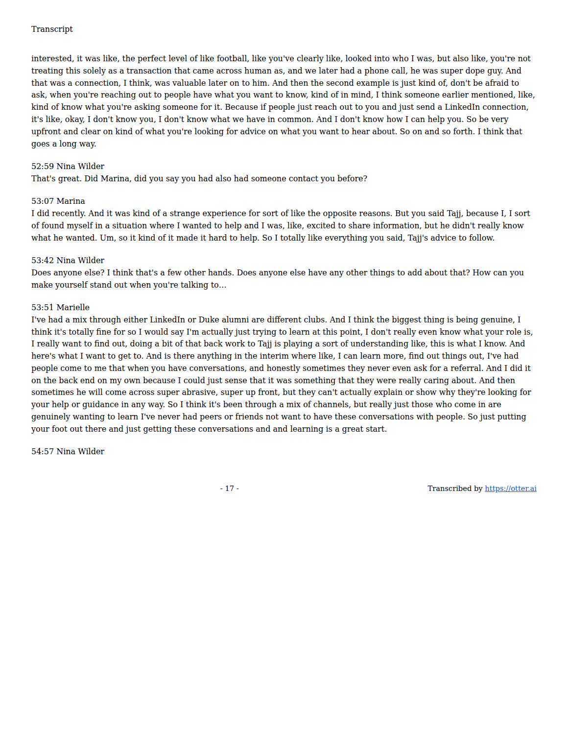Transcript
interested, it was like, the perfect level of like football, like you've clearly like, looked into who I was, but also like, you're not treating this solely as a transaction that came across human as, and we later had a phone call, he was super dope guy. And that was a connection, I think, was valuable later on to him. And then the second example is just kind of, don't be afraid to ask, when you're reaching out to people have what you want to know, kind of in mind, I think someone earlier mentioned, like, kind of know what you're asking someone for it. Because if people just reach out to you and just send a LinkedIn connection, it's like, okay, I don't know you, I don't know what we have in common. And I don't know how I can help you. So be very upfront and clear on kind of what you're looking for advice on what you want to hear about. So on and so forth. I think that goes a long way.
52:59 Nina Wilder
That's great. Did Marina, did you say you had also had someone contact you before?
53:07 Marina
I did recently. And it was kind of a strange experience for sort of like the opposite reasons. But you said Tajj, because I, I sort of found myself in a situation where I wanted to help and I was, like, excited to share information, but he didn't really know what he wanted. Um, so it kind of it made it hard to help. So I totally like everything you said, Tajj's advice to follow.
53:42 Nina Wilder
Does anyone else? I think that's a few other hands. Does anyone else have any other things to add about that? How can you make yourself stand out when you're talking to…
53:51 Marielle
I've had a mix through either LinkedIn or Duke alumni are different clubs. And I think the biggest thing is being genuine, I think it's totally fine for so I would say I'm actually just trying to learn at this point, I don't really even know what your role is, I really want to find out, doing a bit of that back work to Tajj is playing a sort of understanding like, this is what I know. And here's what I want to get to. And is there anything in the interim where like, I can learn more, find out things out, I've had people come to me that when you have conversations, and honestly sometimes they never even ask for a referral. And I did it on the back end on my own because I could just sense that it was something that they were really caring about. And then sometimes he will come across super abrasive, super up front, but they can't actually explain or show why they're looking for your help or guidance in any way. So I think it's been through a mix of channels, but really just those who come in are genuinely wanting to learn I've never had peers or friends not want to have these conversations with people. So just putting your foot out there and just getting these conversations and and learning is a great start.
54:57 Nina Wilder
- 17 - Transcribed by https://otter.ai